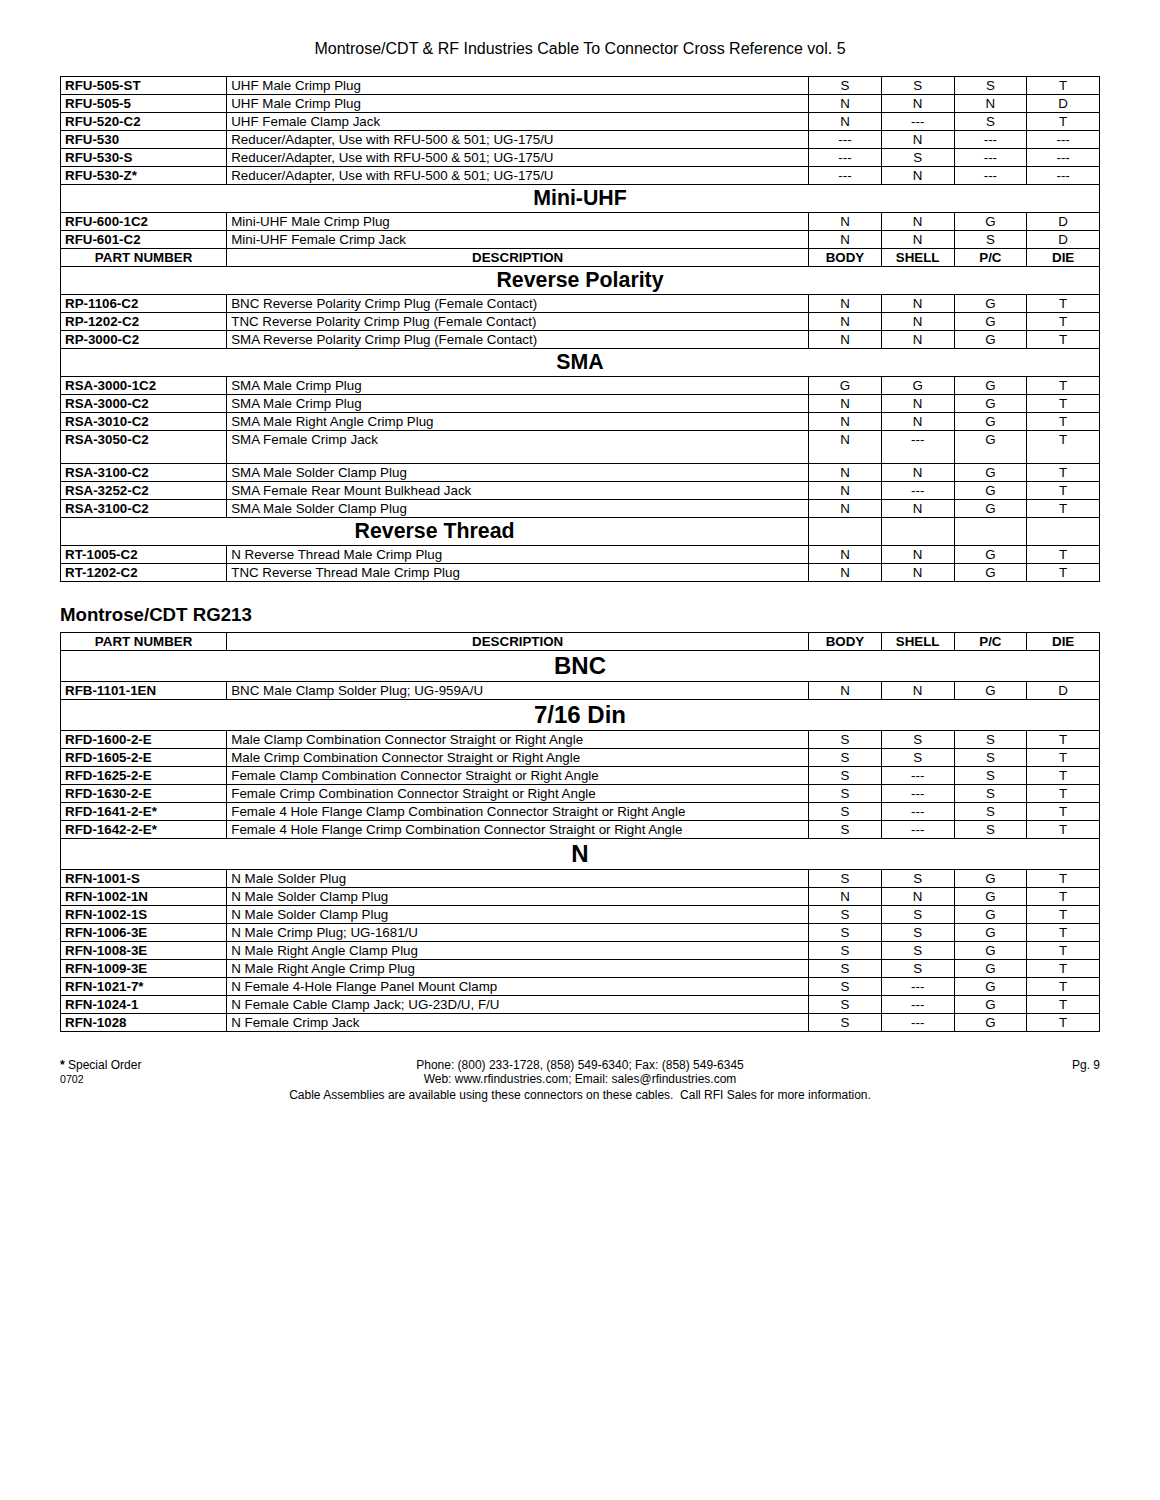Montrose/CDT & RF Industries Cable To Connector Cross Reference vol. 5
| RFU-505-ST | UHF Male Crimp Plug | S | S | S | T |
| RFU-505-5 | UHF Male Crimp Plug | N | N | N | D |
| RFU-520-C2 | UHF Female Clamp Jack | N | --- | S | T |
| RFU-530 | Reducer/Adapter, Use with RFU-500 & 501; UG-175/U | --- | N | --- | --- |
| RFU-530-S | Reducer/Adapter, Use with RFU-500 & 501; UG-175/U | --- | S | --- | --- |
| RFU-530-Z* | Reducer/Adapter, Use with RFU-500 & 501; UG-175/U | --- | N | --- | --- |
| Mini-UHF |
| RFU-600-1C2 | Mini-UHF Male Crimp Plug | N | N | G | D |
| RFU-601-C2 | Mini-UHF Female Crimp Jack | N | N | S | D |
| PART NUMBER | DESCRIPTION | BODY | SHELL | P/C | DIE |
| Reverse Polarity |
| RP-1106-C2 | BNC Reverse Polarity Crimp Plug (Female Contact) | N | N | G | T |
| RP-1202-C2 | TNC Reverse Polarity Crimp Plug (Female Contact) | N | N | G | T |
| RP-3000-C2 | SMA Reverse Polarity Crimp Plug (Female Contact) | N | N | G | T |
| SMA |
| RSA-3000-1C2 | SMA Male Crimp Plug | G | G | G | T |
| RSA-3000-C2 | SMA Male Crimp Plug | N | N | G | T |
| RSA-3010-C2 | SMA Male Right Angle Crimp Plug | N | N | G | T |
| RSA-3050-C2 | SMA Female Crimp Jack | N | --- | G | T |
| RSA-3100-C2 | SMA Male Solder Clamp Plug | N | N | G | T |
| RSA-3252-C2 | SMA Female Rear Mount Bulkhead Jack | N | --- | G | T |
| RSA-3100-C2 | SMA Male Solder Clamp Plug | N | N | G | T |
| Reverse Thread | | | | |
| RT-1005-C2 | N Reverse Thread Male Crimp Plug | N | N | G | T |
| RT-1202-C2 | TNC Reverse Thread Male Crimp Plug | N | N | G | T |
Montrose/CDT RG213
| PART NUMBER | DESCRIPTION | BODY | SHELL | P/C | DIE |
| BNC |
| RFB-1101-1EN | BNC Male Clamp Solder Plug; UG-959A/U | N | N | G | D |
| 7/16 Din |
| RFD-1600-2-E | Male Clamp Combination Connector Straight or Right Angle | S | S | S | T |
| RFD-1605-2-E | Male Crimp Combination Connector Straight or Right Angle | S | S | S | T |
| RFD-1625-2-E | Female Clamp Combination Connector Straight or Right Angle | S | --- | S | T |
| RFD-1630-2-E | Female Crimp Combination Connector Straight or Right Angle | S | --- | S | T |
| RFD-1641-2-E* | Female 4 Hole Flange Clamp Combination Connector Straight or Right Angle | S | --- | S | T |
| RFD-1642-2-E* | Female 4 Hole Flange Crimp Combination Connector Straight or Right Angle | S | --- | S | T |
| N |
| RFN-1001-S | N Male Solder Plug | S | S | G | T |
| RFN-1002-1N | N Male Solder Clamp Plug | N | N | G | T |
| RFN-1002-1S | N Male Solder Clamp Plug | S | S | G | T |
| RFN-1006-3E | N Male Crimp Plug; UG-1681/U | S | S | G | T |
| RFN-1008-3E | N Male Right Angle Clamp Plug | S | S | G | T |
| RFN-1009-3E | N Male Right Angle Crimp Plug | S | S | G | T |
| RFN-1021-7* | N Female 4-Hole Flange Panel Mount Clamp | S | --- | G | T |
| RFN-1024-1 | N Female Cable Clamp Jack; UG-23D/U, F/U | S | --- | G | T |
| RFN-1028 | N Female Crimp Jack | S | --- | G | T |
* Special Order
0702
Phone: (800) 233-1728, (858) 549-6340; Fax: (858) 549-6345
Web: www.rfindustries.com; Email: sales@rfindustries.com
Pg. 9
Cable Assemblies are available using these connectors on these cables. Call RFI Sales for more information.